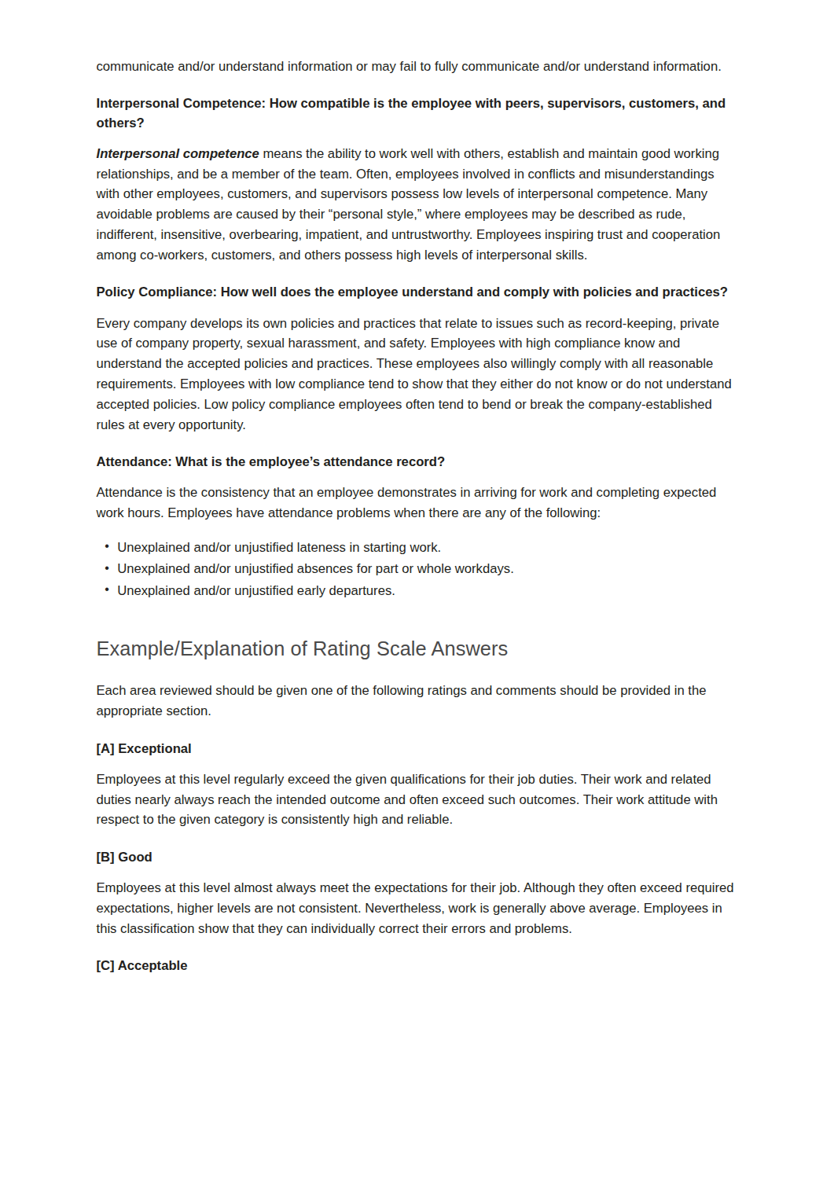communicate and/or understand information or may fail to fully communicate and/or understand information.
Interpersonal Competence: How compatible is the employee with peers, supervisors, customers, and others?
Interpersonal competence means the ability to work well with others, establish and maintain good working relationships, and be a member of the team. Often, employees involved in conflicts and misunderstandings with other employees, customers, and supervisors possess low levels of interpersonal competence. Many avoidable problems are caused by their “personal style,” where employees may be described as rude, indifferent, insensitive, overbearing, impatient, and untrustworthy. Employees inspiring trust and cooperation among co-workers, customers, and others possess high levels of interpersonal skills.
Policy Compliance: How well does the employee understand and comply with policies and practices?
Every company develops its own policies and practices that relate to issues such as record-keeping, private use of company property, sexual harassment, and safety. Employees with high compliance know and understand the accepted policies and practices. These employees also willingly comply with all reasonable requirements. Employees with low compliance tend to show that they either do not know or do not understand accepted policies. Low policy compliance employees often tend to bend or break the company-established rules at every opportunity.
Attendance: What is the employee’s attendance record?
Attendance is the consistency that an employee demonstrates in arriving for work and completing expected work hours. Employees have attendance problems when there are any of the following:
Unexplained and/or unjustified lateness in starting work.
Unexplained and/or unjustified absences for part or whole workdays.
Unexplained and/or unjustified early departures.
Example/Explanation of Rating Scale Answers
Each area reviewed should be given one of the following ratings and comments should be provided in the appropriate section.
[A] Exceptional
Employees at this level regularly exceed the given qualifications for their job duties. Their work and related duties nearly always reach the intended outcome and often exceed such outcomes. Their work attitude with respect to the given category is consistently high and reliable.
[B] Good
Employees at this level almost always meet the expectations for their job. Although they often exceed required expectations, higher levels are not consistent. Nevertheless, work is generally above average. Employees in this classification show that they can individually correct their errors and problems.
[C] Acceptable